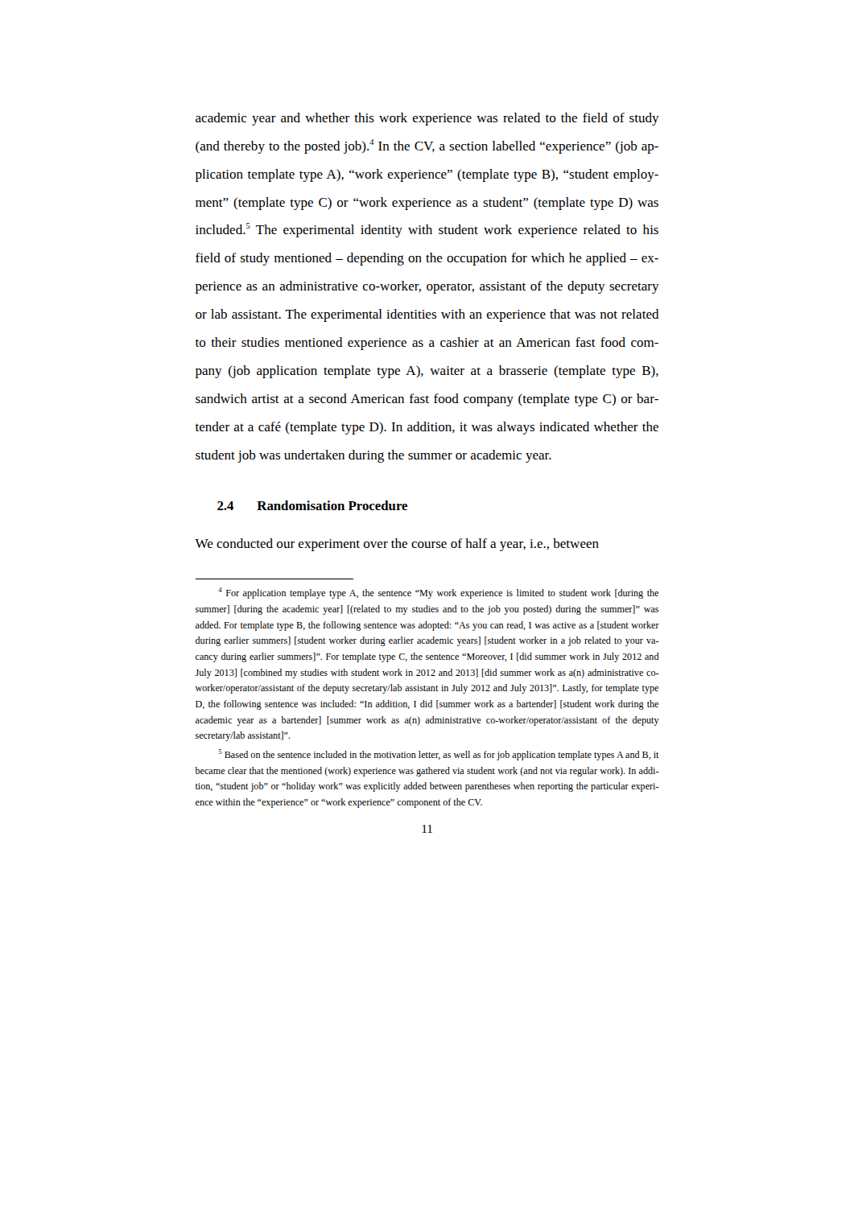academic year and whether this work experience was related to the field of study (and thereby to the posted job).4 In the CV, a section labelled “experience” (job application template type A), “work experience” (template type B), “student employment” (template type C) or “work experience as a student” (template type D) was included.5 The experimental identity with student work experience related to his field of study mentioned – depending on the occupation for which he applied – experience as an administrative co-worker, operator, assistant of the deputy secretary or lab assistant. The experimental identities with an experience that was not related to their studies mentioned experience as a cashier at an American fast food company (job application template type A), waiter at a brasserie (template type B), sandwich artist at a second American fast food company (template type C) or bartender at a café (template type D). In addition, it was always indicated whether the student job was undertaken during the summer or academic year.
2.4 Randomisation Procedure
We conducted our experiment over the course of half a year, i.e., between
4 For application templaye type A, the sentence “My work experience is limited to student work [during the summer] [during the academic year] [(related to my studies and to the job you posted) during the summer]” was added. For template type B, the following sentence was adopted: “As you can read, I was active as a [student worker during earlier summers] [student worker during earlier academic years] [student worker in a job related to your vacancy during earlier summers]”. For template type C, the sentence “Moreover, I [did summer work in July 2012 and July 2013] [combined my studies with student work in 2012 and 2013] [did summer work as a(n) administrative co-worker/operator/assistant of the deputy secretary/lab assistant in July 2012 and July 2013]”. Lastly, for template type D, the following sentence was included: “In addition, I did [summer work as a bartender] [student work during the academic year as a bartender] [summer work as a(n) administrative co-worker/operator/assistant of the deputy secretary/lab assistant]”.
5 Based on the sentence included in the motivation letter, as well as for job application template types A and B, it became clear that the mentioned (work) experience was gathered via student work (and not via regular work). In addition, “student job” or “holiday work” was explicitly added between parentheses when reporting the particular experience within the “experience” or “work experience” component of the CV.
11